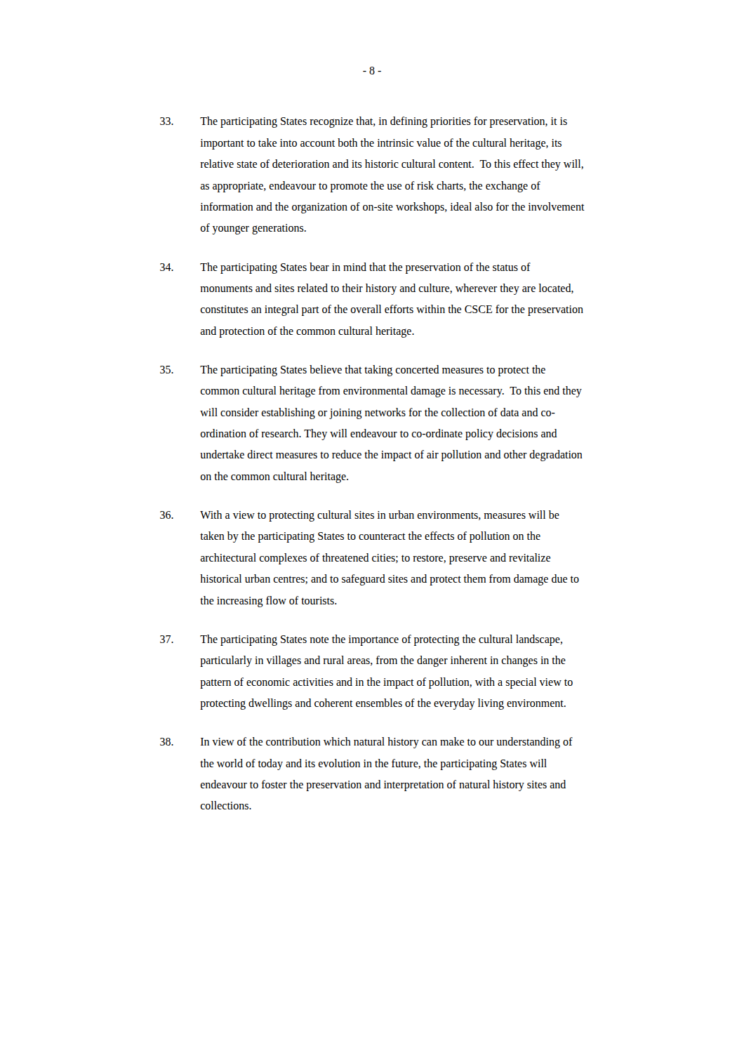- 8 -
33.
The participating States recognize that, in defining priorities for preservation, it is important to take into account both the intrinsic value of the cultural heritage, its relative state of deterioration and its historic cultural content. To this effect they will, as appropriate, endeavour to promote the use of risk charts, the exchange of information and the organization of on-site workshops, ideal also for the involvement of younger generations.
34.
The participating States bear in mind that the preservation of the status of monuments and sites related to their history and culture, wherever they are located, constitutes an integral part of the overall efforts within the CSCE for the preservation and protection of the common cultural heritage.
35.
The participating States believe that taking concerted measures to protect the common cultural heritage from environmental damage is necessary. To this end they will consider establishing or joining networks for the collection of data and co-ordination of research. They will endeavour to co-ordinate policy decisions and undertake direct measures to reduce the impact of air pollution and other degradation on the common cultural heritage.
36.
With a view to protecting cultural sites in urban environments, measures will be taken by the participating States to counteract the effects of pollution on the architectural complexes of threatened cities; to restore, preserve and revitalize historical urban centres; and to safeguard sites and protect them from damage due to the increasing flow of tourists.
37.
The participating States note the importance of protecting the cultural landscape, particularly in villages and rural areas, from the danger inherent in changes in the pattern of economic activities and in the impact of pollution, with a special view to protecting dwellings and coherent ensembles of the everyday living environment.
38.
In view of the contribution which natural history can make to our understanding of the world of today and its evolution in the future, the participating States will endeavour to foster the preservation and interpretation of natural history sites and collections.